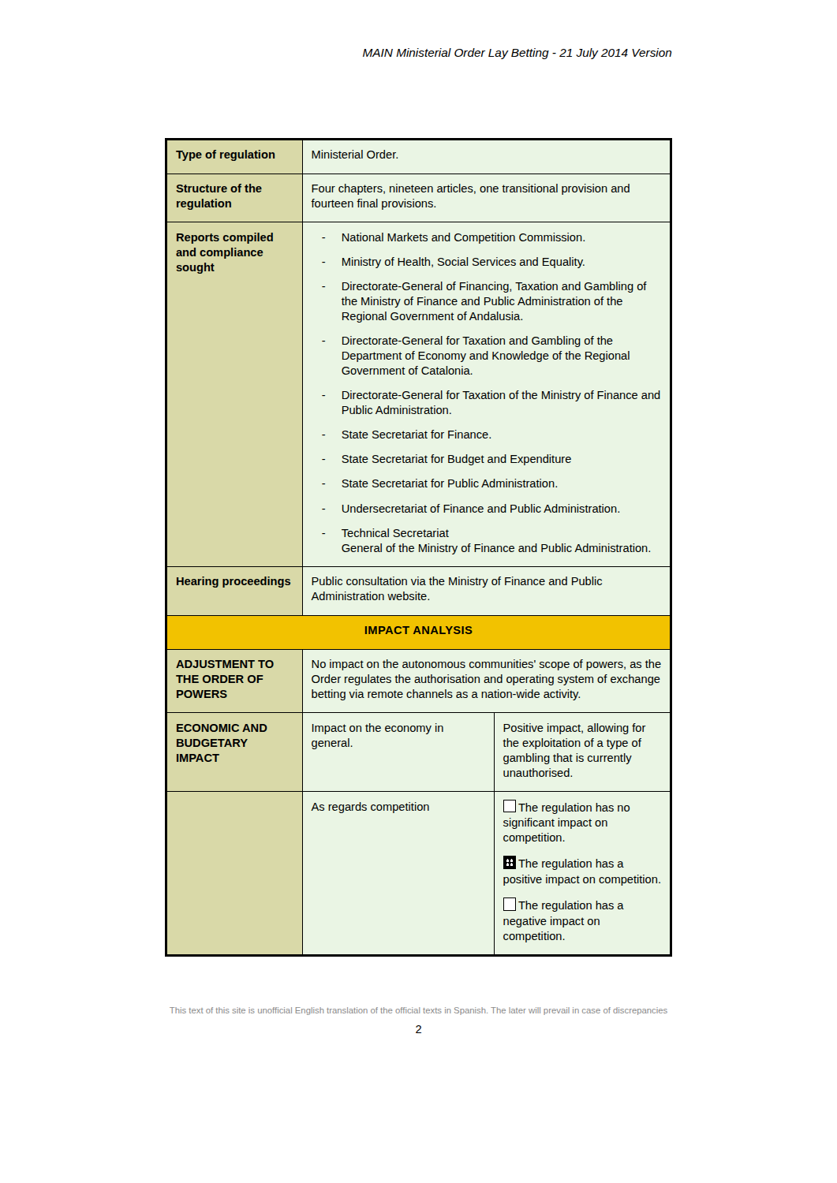MAIN Ministerial Order Lay Betting - 21 July 2014 Version
| Type of regulation | Ministerial Order. |
| Structure of the regulation | Four chapters, nineteen articles, one transitional provision and fourteen final provisions. |
| Reports compiled and compliance sought | National Markets and Competition Commission. Ministry of Health, Social Services and Equality. Directorate-General of Financing, Taxation and Gambling of the Ministry of Finance and Public Administration of the Regional Government of Andalusia. Directorate-General for Taxation and Gambling of the Department of Economy and Knowledge of the Regional Government of Catalonia. Directorate-General for Taxation of the Ministry of Finance and Public Administration. State Secretariat for Finance. State Secretariat for Budget and Expenditure State Secretariat for Public Administration. Undersecretariat of Finance and Public Administration. Technical Secretariat General of the Ministry of Finance and Public Administration. |
| Hearing proceedings | Public consultation via the Ministry of Finance and Public Administration website. |
| IMPACT ANALYSIS |
| Adjustment to the order of powers | No impact on the autonomous communities' scope of powers, as the Order regulates the authorisation and operating system of exchange betting via remote channels as a nation-wide activity. |
| Economic and budgetary impact | Impact on the economy in general. | Positive impact, allowing for the exploitation of a type of gambling that is currently unauthorised. |
| | As regards competition | The regulation has no significant impact on competition. The regulation has a positive impact on competition. The regulation has a negative impact on competition. |
This text of this site is unofficial English translation of the official texts in Spanish. The later will prevail in case of discrepancies
2